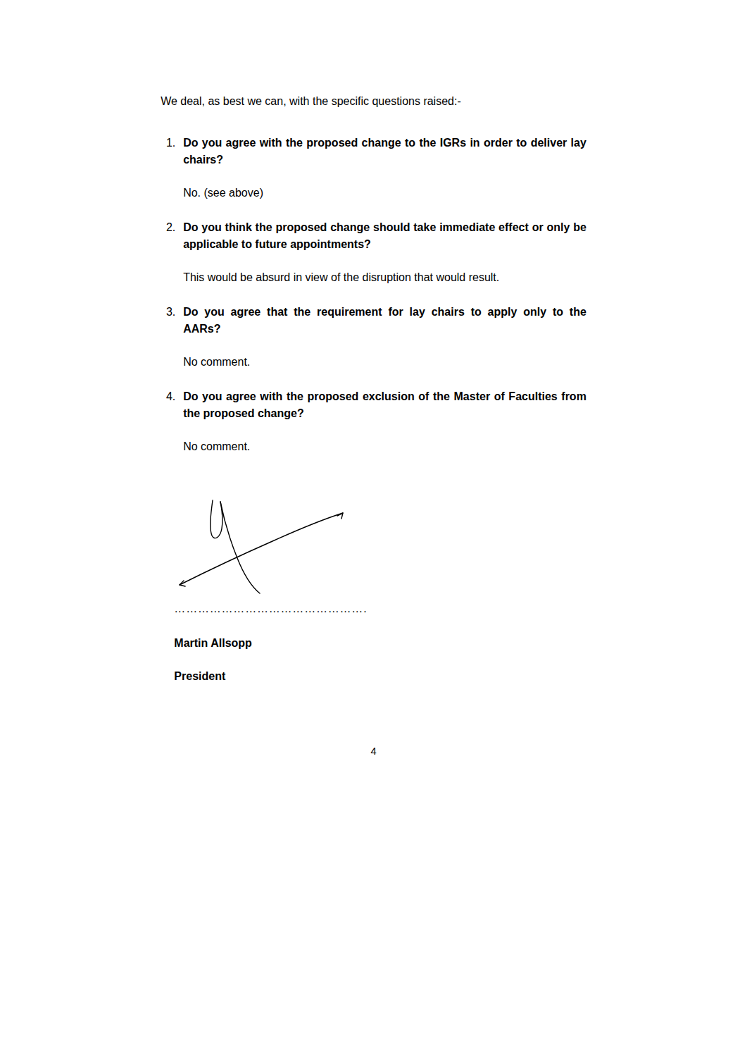We deal, as best we can, with the specific questions raised:-
Do you agree with the proposed change to the IGRs in order to deliver lay chairs?
No. (see above)
Do you think the proposed change should take immediate effect or only be applicable to future appointments?
This would be absurd in view of the disruption that would result.
Do you agree that the requirement for lay chairs to apply only to the AARs?
No comment.
Do you agree with the proposed exclusion of the Master of Faculties from the proposed change?
No comment.
………………………………………….
Martin Allsopp
President
4